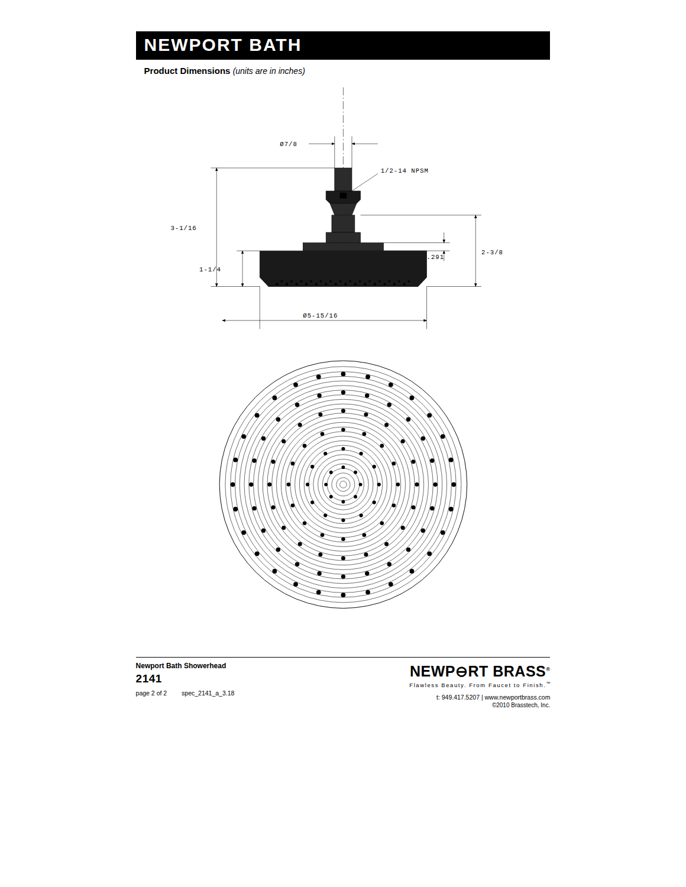NEWPORT BATH
Product Dimensions (units are in inches)
Ø7/8 1/2-14 NPSM 3-1/16 1-1/4 2-3/8 .291 Ø5-15/16
Newport Bath Showerhead
2141
page 2 of 2 spec_2141_a_3.18
NEWP⊖RT BRASS®
Flawless Beauty. From Faucet to Finish.™
t: 949.417.5207 | www.newportbrass.com
©2010 Brasstech, Inc.